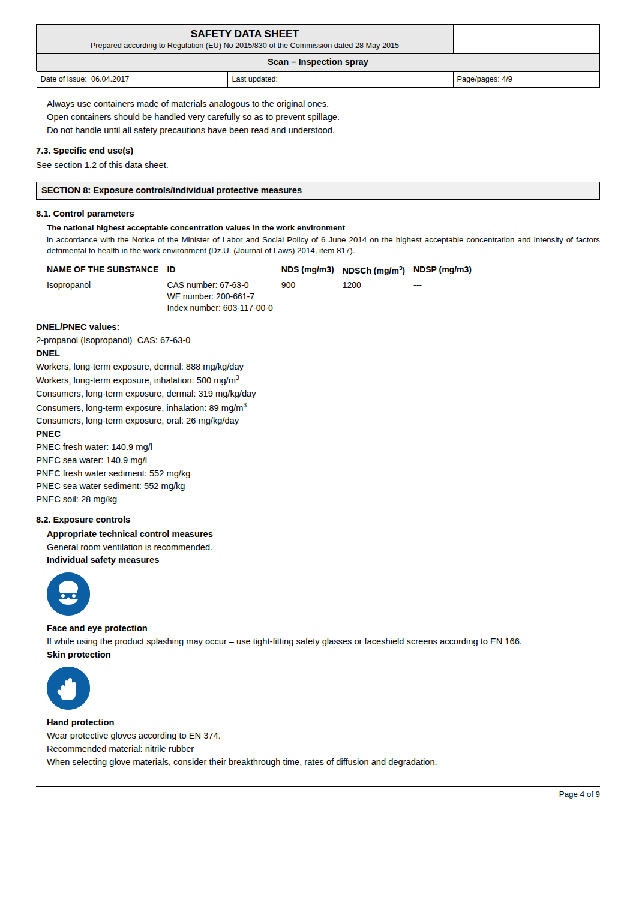| SAFETY DATA SHEET Prepared according to Regulation (EU) No 2015/830 of the Commission dated 28 May 2015 | |
| Scan – Inspection spray |
| / Date of issue: 06.04.2017 / Last updated: / Page/pages: 4/9 / |
Always use containers made of materials analogous to the original ones.
Open containers should be handled very carefully so as to prevent spillage.
Do not handle until all safety precautions have been read and understood.
7.3. Specific end use(s)
See section 1.2 of this data sheet.
SECTION 8: Exposure controls/individual protective measures
8.1. Control parameters
The national highest acceptable concentration values in the work environment
in accordance with the Notice of the Minister of Labor and Social Policy of 6 June 2014 on the highest acceptable concentration and intensity of factors detrimental to health in the work environment (Dz.U. (Journal of Laws) 2014, item 817).
| NAME OF THE SUBSTANCE | ID | NDS (mg/m3) | NDSCh (mg/m 3 ) | NDSP (mg/m3) |
| --- | --- | --- | --- | --- |
| Isopropanol | CAS number: 67-63-0 WE number: 200-661-7 Index number: 603-117-00-0 | 900 | 1200 | --- |
DNEL/PNEC values:
2-propanol (Isopropanol) CAS: 67-63-0
DNEL
Workers, long-term exposure, dermal: 888 mg/kg/day
Workers, long-term exposure, inhalation: 500 mg/m3
Consumers, long-term exposure, dermal: 319 mg/kg/day
Consumers, long-term exposure, inhalation: 89 mg/m3
Consumers, long-term exposure, oral: 26 mg/kg/day
PNEC
PNEC fresh water: 140.9 mg/l
PNEC sea water: 140.9 mg/l
PNEC fresh water sediment: 552 mg/kg
PNEC sea water sediment: 552 mg/kg
PNEC soil: 28 mg/kg
8.2. Exposure controls
Appropriate technical control measures
General room ventilation is recommended.
Individual safety measures
Face and eye protection
If while using the product splashing may occur – use tight-fitting safety glasses or faceshield screens according to EN 166.
Skin protection
Hand protection
Wear protective gloves according to EN 374.
Recommended material: nitrile rubber
When selecting glove materials, consider their breakthrough time, rates of diffusion and degradation.
Page 4 of 9